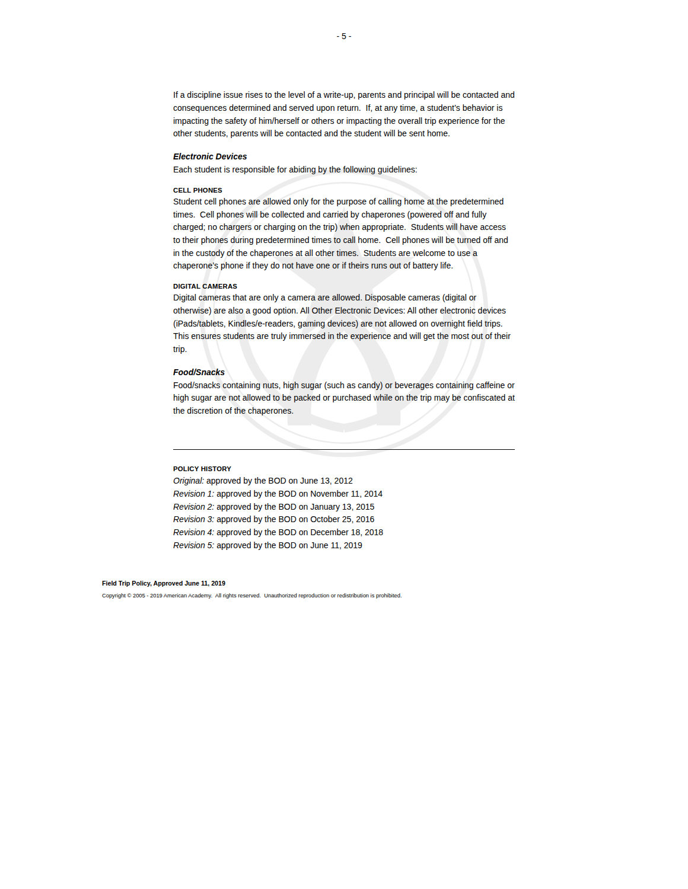- 5 -
If a discipline issue rises to the level of a write-up, parents and principal will be contacted and consequences determined and served upon return. If, at any time, a student’s behavior is impacting the safety of him/herself or others or impacting the overall trip experience for the other students, parents will be contacted and the student will be sent home.
Electronic Devices
Each student is responsible for abiding by the following guidelines:
Cell Phones
Student cell phones are allowed only for the purpose of calling home at the predetermined times. Cell phones will be collected and carried by chaperones (powered off and fully charged; no chargers or charging on the trip) when appropriate. Students will have access to their phones during predetermined times to call home. Cell phones will be turned off and in the custody of the chaperones at all other times. Students are welcome to use a chaperone’s phone if they do not have one or if theirs runs out of battery life.
Digital Cameras
Digital cameras that are only a camera are allowed. Disposable cameras (digital or otherwise) are also a good option. All Other Electronic Devices: All other electronic devices (iPads/tablets, Kindles/e-readers, gaming devices) are not allowed on overnight field trips. This ensures students are truly immersed in the experience and will get the most out of their trip.
Food/Snacks
Food/snacks containing nuts, high sugar (such as candy) or beverages containing caffeine or high sugar are not allowed to be packed or purchased while on the trip may be confiscated at the discretion of the chaperones.
POLICY HISTORY
Original: approved by the BOD on June 13, 2012
Revision 1: approved by the BOD on November 11, 2014
Revision 2: approved by the BOD on January 13, 2015
Revision 3: approved by the BOD on October 25, 2016
Revision 4: approved by the BOD on December 18, 2018
Revision 5: approved by the BOD on June 11, 2019
Field Trip Policy, Approved June 11, 2019
Copyright © 2005 - 2019 American Academy. All rights reserved. Unauthorized reproduction or redistribution is prohibited.